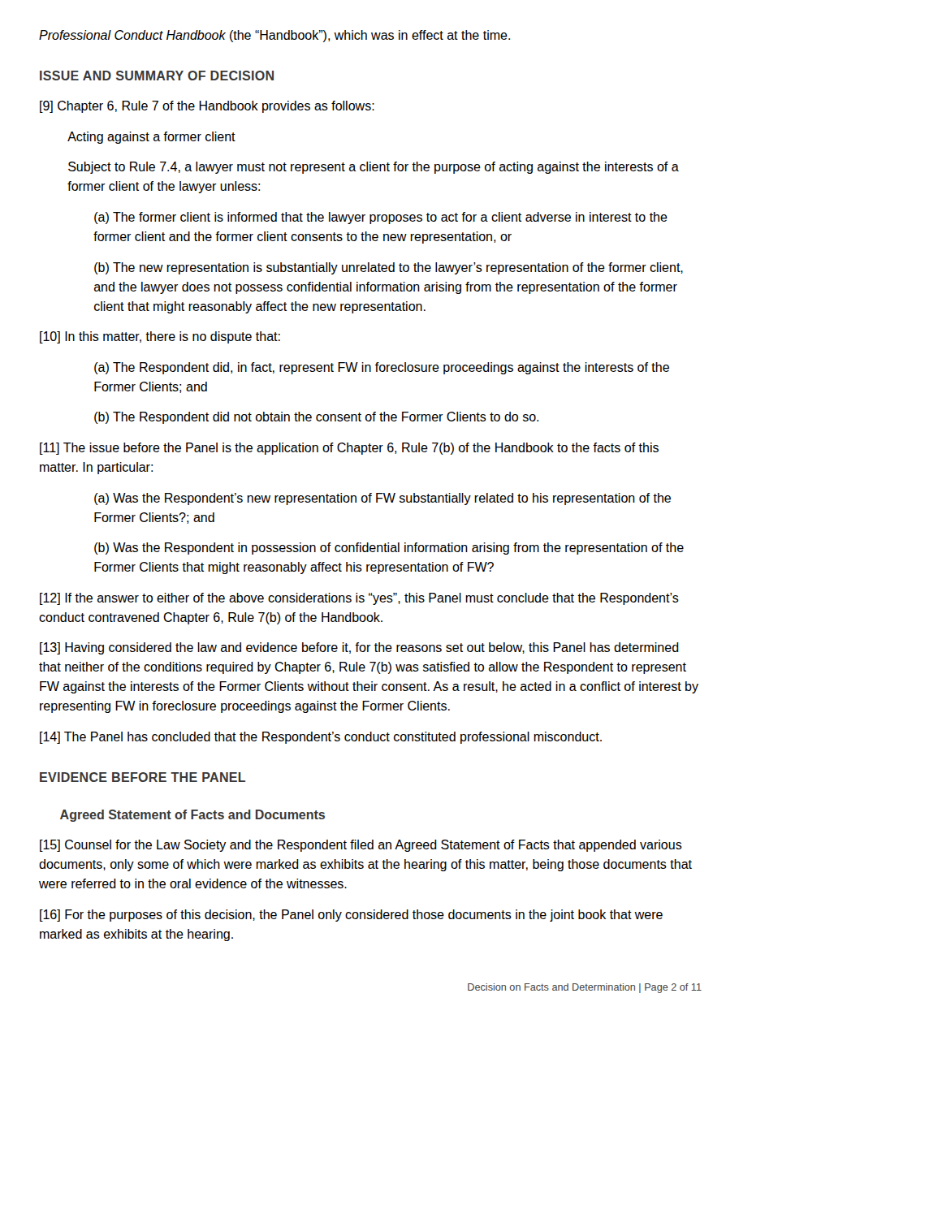Professional Conduct Handbook (the “Handbook”), which was in effect at the time.
ISSUE AND SUMMARY OF DECISION
[9] Chapter 6, Rule 7 of the Handbook provides as follows:
Acting against a former client
Subject to Rule 7.4, a lawyer must not represent a client for the purpose of acting against the interests of a former client of the lawyer unless:
(a) The former client is informed that the lawyer proposes to act for a client adverse in interest to the former client and the former client consents to the new representation, or
(b) The new representation is substantially unrelated to the lawyer’s representation of the former client, and the lawyer does not possess confidential information arising from the representation of the former client that might reasonably affect the new representation.
[10] In this matter, there is no dispute that:
(a) The Respondent did, in fact, represent FW in foreclosure proceedings against the interests of the Former Clients; and
(b) The Respondent did not obtain the consent of the Former Clients to do so.
[11] The issue before the Panel is the application of Chapter 6, Rule 7(b) of the Handbook to the facts of this matter. In particular:
(a) Was the Respondent’s new representation of FW substantially related to his representation of the Former Clients?; and
(b) Was the Respondent in possession of confidential information arising from the representation of the Former Clients that might reasonably affect his representation of FW?
[12] If the answer to either of the above considerations is “yes”, this Panel must conclude that the Respondent’s conduct contravened Chapter 6, Rule 7(b) of the Handbook.
[13] Having considered the law and evidence before it, for the reasons set out below, this Panel has determined that neither of the conditions required by Chapter 6, Rule 7(b) was satisfied to allow the Respondent to represent FW against the interests of the Former Clients without their consent. As a result, he acted in a conflict of interest by representing FW in foreclosure proceedings against the Former Clients.
[14] The Panel has concluded that the Respondent’s conduct constituted professional misconduct.
EVIDENCE BEFORE THE PANEL
Agreed Statement of Facts and Documents
[15] Counsel for the Law Society and the Respondent filed an Agreed Statement of Facts that appended various documents, only some of which were marked as exhibits at the hearing of this matter, being those documents that were referred to in the oral evidence of the witnesses.
[16] For the purposes of this decision, the Panel only considered those documents in the joint book that were marked as exhibits at the hearing.
Decision on Facts and Determination | Page 2 of 11